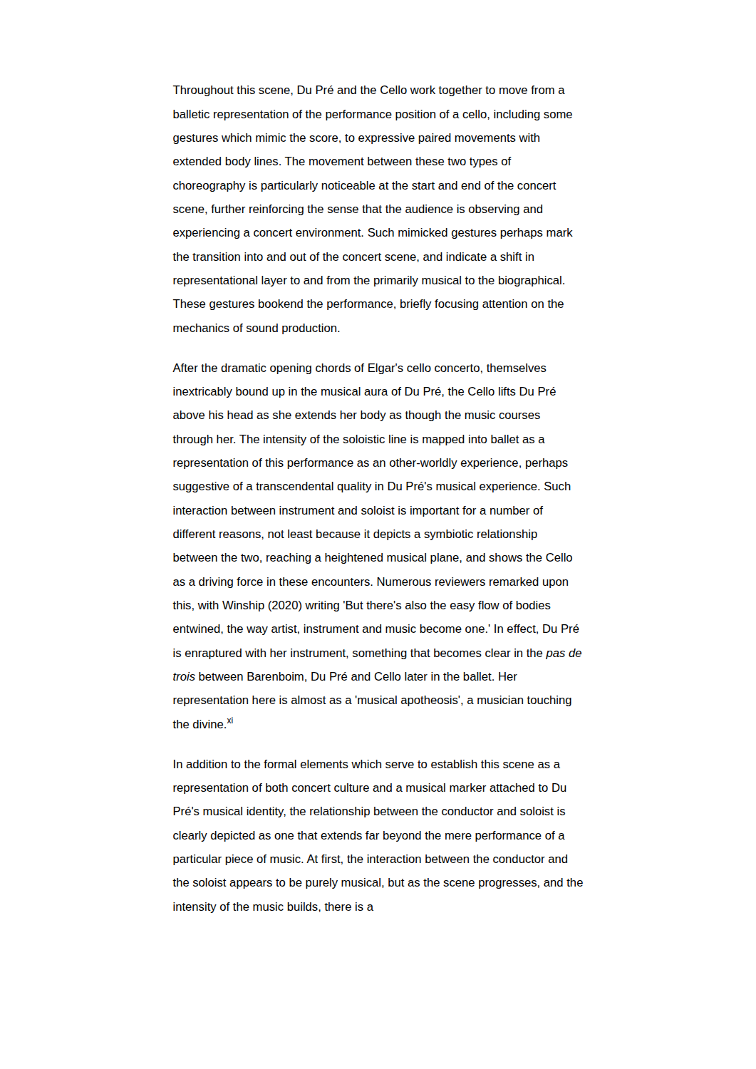Throughout this scene, Du Pré and the Cello work together to move from a balletic representation of the performance position of a cello, including some gestures which mimic the score, to expressive paired movements with extended body lines. The movement between these two types of choreography is particularly noticeable at the start and end of the concert scene, further reinforcing the sense that the audience is observing and experiencing a concert environment. Such mimicked gestures perhaps mark the transition into and out of the concert scene, and indicate a shift in representational layer to and from the primarily musical to the biographical. These gestures bookend the performance, briefly focusing attention on the mechanics of sound production.
After the dramatic opening chords of Elgar's cello concerto, themselves inextricably bound up in the musical aura of Du Pré, the Cello lifts Du Pré above his head as she extends her body as though the music courses through her. The intensity of the soloistic line is mapped into ballet as a representation of this performance as an other-worldly experience, perhaps suggestive of a transcendental quality in Du Pré's musical experience. Such interaction between instrument and soloist is important for a number of different reasons, not least because it depicts a symbiotic relationship between the two, reaching a heightened musical plane, and shows the Cello as a driving force in these encounters. Numerous reviewers remarked upon this, with Winship (2020) writing 'But there's also the easy flow of bodies entwined, the way artist, instrument and music become one.' In effect, Du Pré is enraptured with her instrument, something that becomes clear in the pas de trois between Barenboim, Du Pré and Cello later in the ballet. Her representation here is almost as a 'musical apotheosis', a musician touching the divine.xi
In addition to the formal elements which serve to establish this scene as a representation of both concert culture and a musical marker attached to Du Pré's musical identity, the relationship between the conductor and soloist is clearly depicted as one that extends far beyond the mere performance of a particular piece of music. At first, the interaction between the conductor and the soloist appears to be purely musical, but as the scene progresses, and the intensity of the music builds, there is a